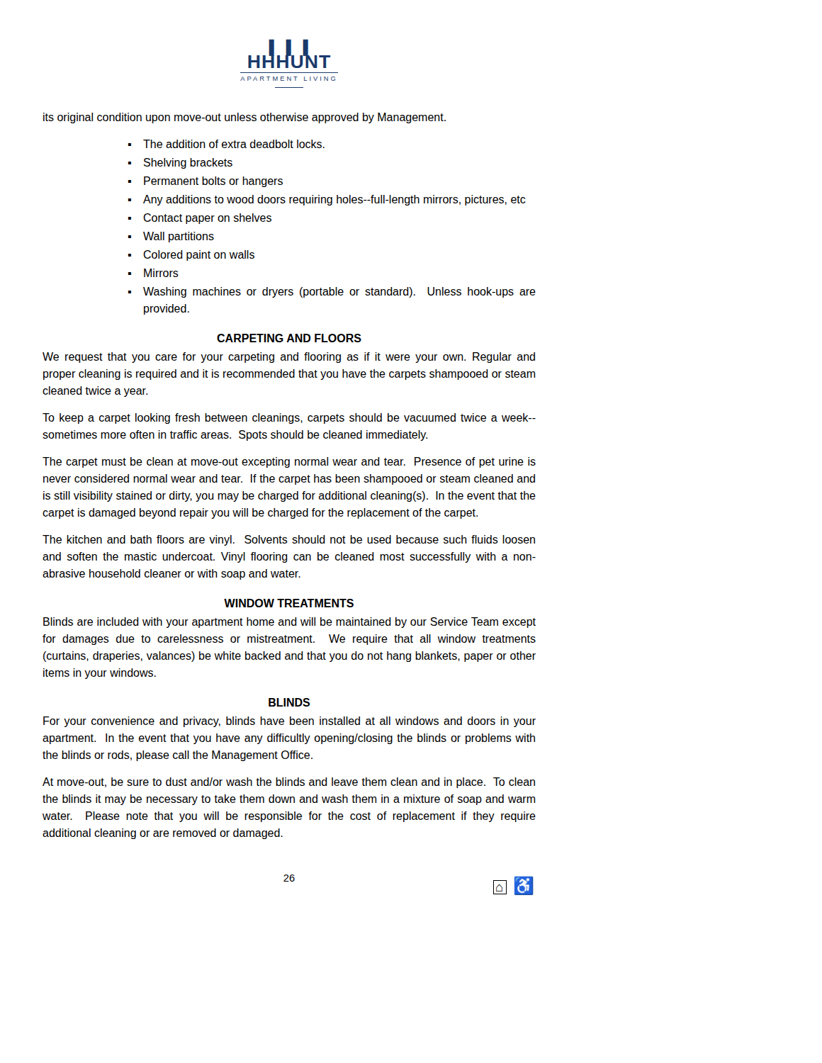╻╻╻
HHHUNT
APARTMENT LIVING
its original condition upon move-out unless otherwise approved by Management.
The addition of extra deadbolt locks.
Shelving brackets
Permanent bolts or hangers
Any additions to wood doors requiring holes--full-length mirrors, pictures, etc
Contact paper on shelves
Wall partitions
Colored paint on walls
Mirrors
Washing machines or dryers (portable or standard). Unless hook-ups are provided.
Carpeting and Floors
We request that you care for your carpeting and flooring as if it were your own. Regular and proper cleaning is required and it is recommended that you have the carpets shampooed or steam cleaned twice a year.
To keep a carpet looking fresh between cleanings, carpets should be vacuumed twice a week--sometimes more often in traffic areas. Spots should be cleaned immediately.
The carpet must be clean at move-out excepting normal wear and tear. Presence of pet urine is never considered normal wear and tear. If the carpet has been shampooed or steam cleaned and is still visibility stained or dirty, you may be charged for additional cleaning(s). In the event that the carpet is damaged beyond repair you will be charged for the replacement of the carpet.
The kitchen and bath floors are vinyl. Solvents should not be used because such fluids loosen and soften the mastic undercoat. Vinyl flooring can be cleaned most successfully with a non-abrasive household cleaner or with soap and water.
Window Treatments
Blinds are included with your apartment home and will be maintained by our Service Team except for damages due to carelessness or mistreatment. We require that all window treatments (curtains, draperies, valances) be white backed and that you do not hang blankets, paper or other items in your windows.
Blinds
For your convenience and privacy, blinds have been installed at all windows and doors in your apartment. In the event that you have any difficultly opening/closing the blinds or problems with the blinds or rods, please call the Management Office.
At move-out, be sure to dust and/or wash the blinds and leave them clean and in place. To clean the blinds it may be necessary to take them down and wash them in a mixture of soap and warm water. Please note that you will be responsible for the cost of replacement if they require additional cleaning or are removed or damaged.
26
⌂ ♿